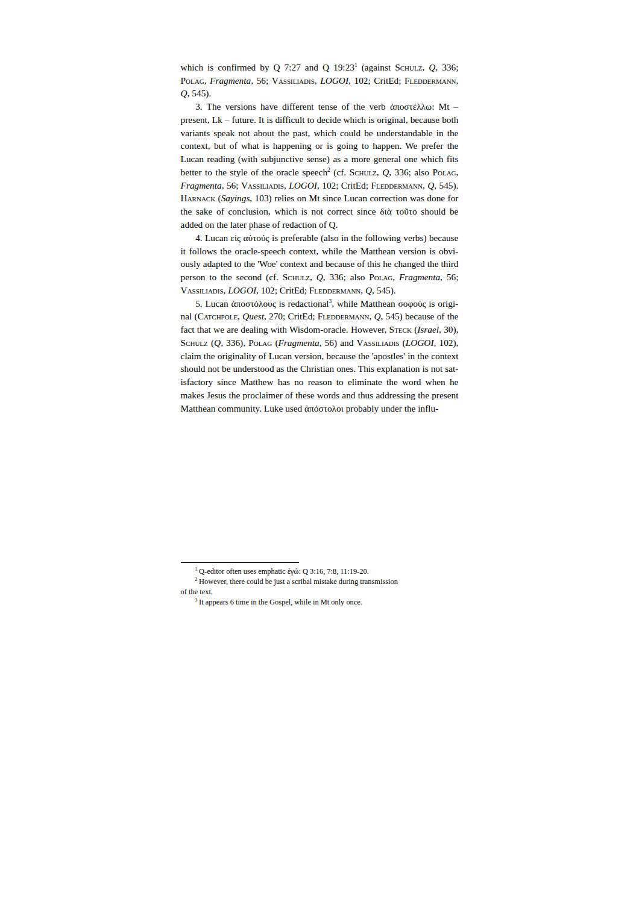which is confirmed by Q 7:27 and Q 19:231 (against Schulz, Q, 336; Polag, Fragmenta, 56; Vassiliadis, LOGOI, 102; CritEd; Fleddermann, Q, 545).
3. The versions have different tense of the verb ἀποστέλλω: Mt – present, Lk – future. It is difficult to decide which is original, because both variants speak not about the past, which could be understandable in the context, but of what is happening or is going to happen. We prefer the Lucan reading (with subjunctive sense) as a more general one which fits better to the style of the oracle speech2 (cf. Schulz, Q, 336; also Polag, Fragmenta, 56; Vassiliadis, LOGOI, 102; CritEd; Fleddermann, Q, 545). Harnack (Sayings, 103) relies on Mt since Lucan correction was done for the sake of conclusion, which is not correct since διὰ τοῦτο should be added on the later phase of redaction of Q.
4. Lucan εἰς αὐτούς is preferable (also in the following verbs) because it follows the oracle-speech context, while the Matthean version is obviously adapted to the 'Woe' context and because of this he changed the third person to the second (cf. Schulz, Q, 336; also Polag, Fragmenta, 56; Vassiliadis, LOGOI, 102; CritEd; Fleddermann, Q, 545).
5. Lucan ἀποστόλους is redactional3, while Matthean σοφούς is original (Catchpole, Quest, 270; CritEd; Fleddermann, Q, 545) because of the fact that we are dealing with Wisdom-oracle. However, Steck (Israel, 30), Schulz (Q, 336), Polag (Fragmenta, 56) and Vassiliadis (LOGOI, 102), claim the originality of Lucan version, because the 'apostles' in the context should not be understood as the Christian ones. This explanation is not satisfactory since Matthew has no reason to eliminate the word when he makes Jesus the proclaimer of these words and thus addressing the present Matthean community. Luke used ἀπόστολοι probably under the influ-
1 Q-editor often uses emphatic ἐγώ: Q 3:16, 7:8, 11:19-20.
2 However, there could be just a scribal mistake during transmission
of the text.
3 It appears 6 time in the Gospel, while in Mt only once.